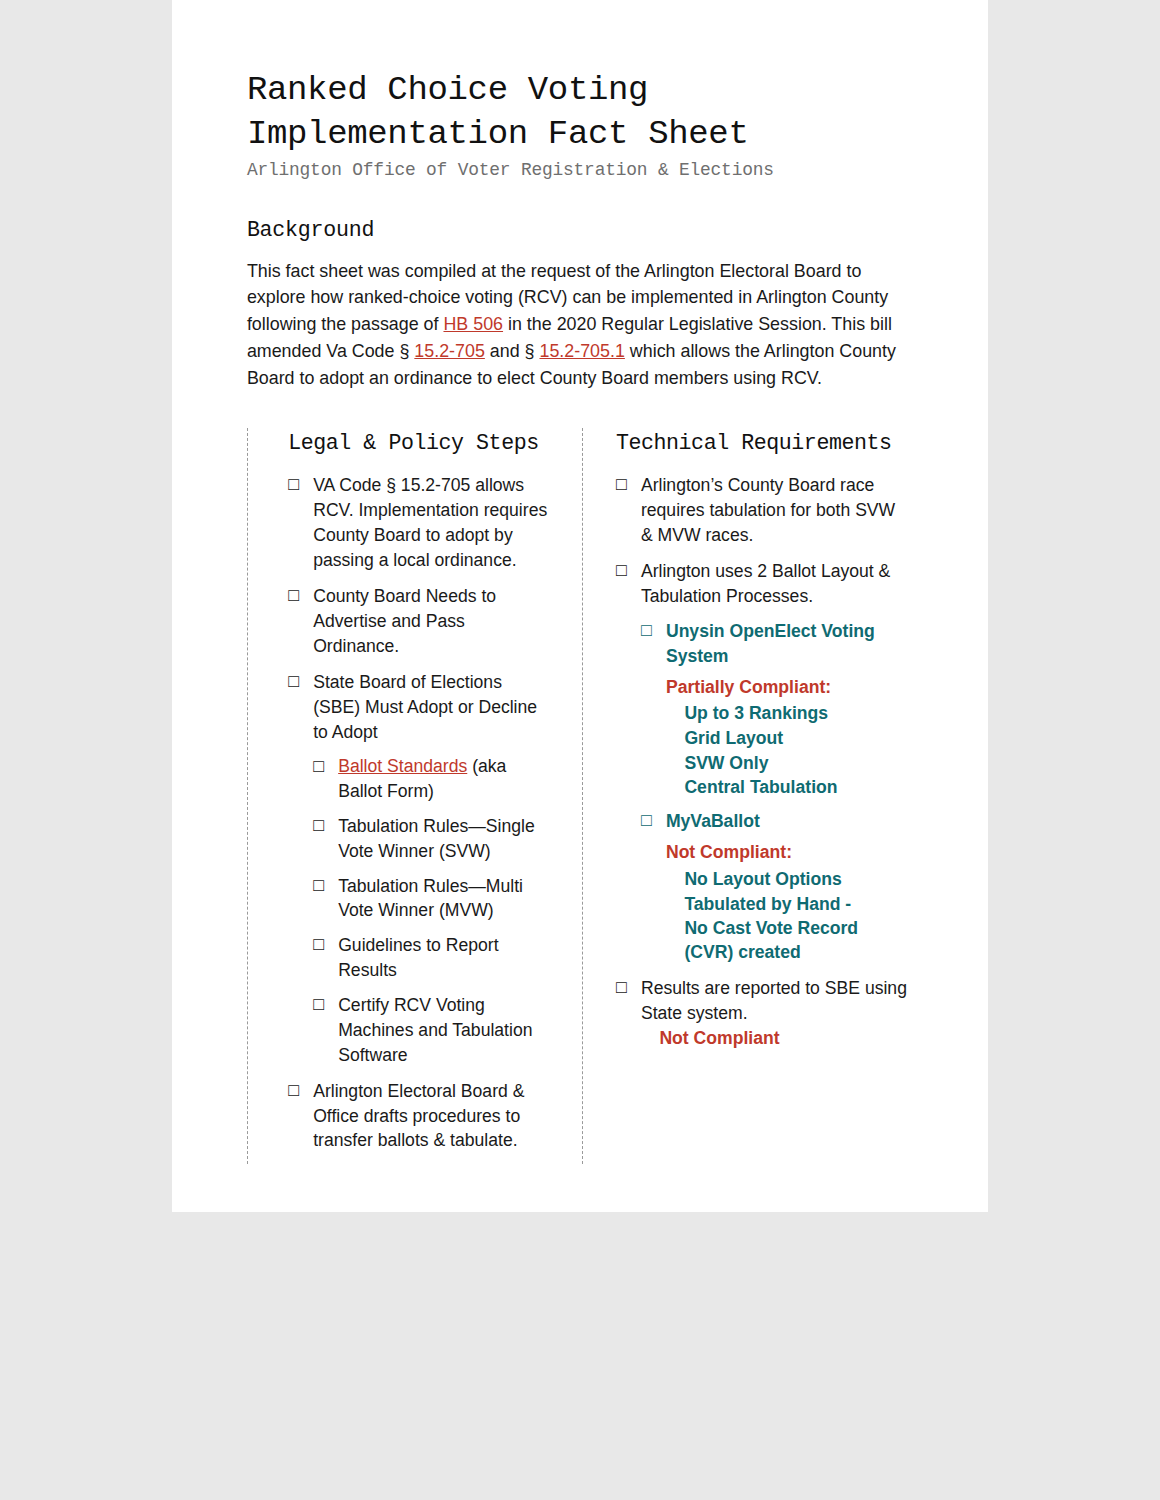Ranked Choice Voting
Implementation Fact Sheet
Arlington Office of Voter Registration & Elections
Background
This fact sheet was compiled at the request of the Arlington Electoral Board to explore how ranked-choice voting (RCV) can be implemented in Arlington County following the passage of HB 506 in the 2020 Regular Legislative Session. This bill amended Va Code § 15.2-705 and § 15.2-705.1 which allows the Arlington County Board to adopt an ordinance to elect County Board members using RCV.
Legal & Policy Steps
VA Code § 15.2-705 allows RCV. Implementation requires County Board to adopt by passing a local ordinance.
County Board Needs to Advertise and Pass Ordinance.
State Board of Elections (SBE) Must Adopt or Decline to Adopt
Ballot Standards (aka Ballot Form)
Tabulation Rules—Single Vote Winner (SVW)
Tabulation Rules—Multi Vote Winner (MVW)
Guidelines to Report Results
Certify RCV Voting Machines and Tabulation Software
Arlington Electoral Board & Office drafts procedures to transfer ballots & tabulate.
Technical Requirements
Arlington’s County Board race requires tabulation for both SVW & MVW races.
Arlington uses 2 Ballot Layout & Tabulation Processes.
Unysin OpenElect Voting System
Partially Compliant:
Up to 3 Rankings
Grid Layout
SVW Only
Central Tabulation
MyVaBallot
Not Compliant:
No Layout Options
Tabulated by Hand -
No Cast Vote Record (CVR) created
Results are reported to SBE using State system. Not Compliant